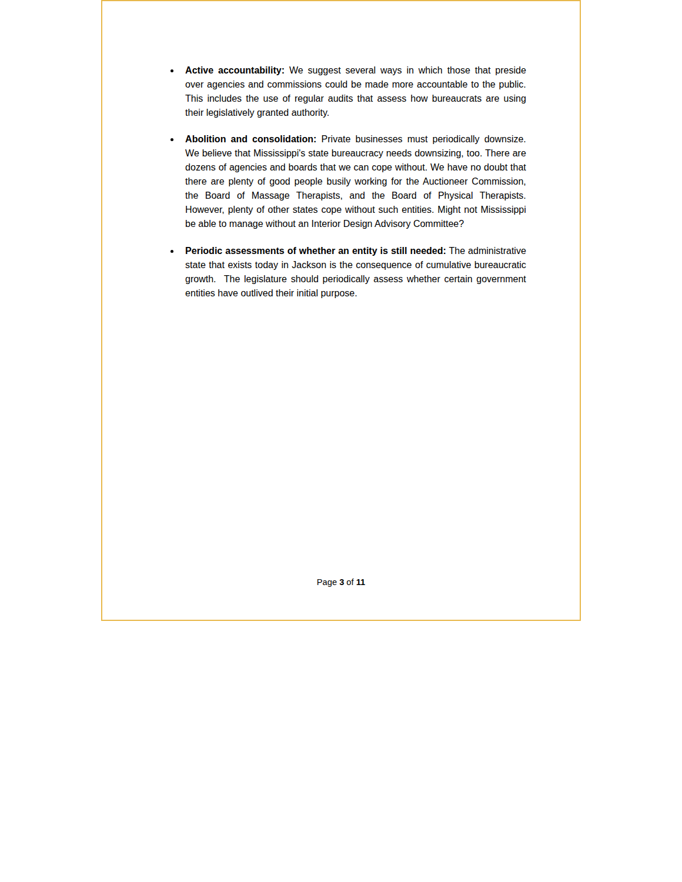Active accountability: We suggest several ways in which those that preside over agencies and commissions could be made more accountable to the public. This includes the use of regular audits that assess how bureaucrats are using their legislatively granted authority.
Abolition and consolidation: Private businesses must periodically downsize. We believe that Mississippi's state bureaucracy needs downsizing, too. There are dozens of agencies and boards that we can cope without. We have no doubt that there are plenty of good people busily working for the Auctioneer Commission, the Board of Massage Therapists, and the Board of Physical Therapists. However, plenty of other states cope without such entities. Might not Mississippi be able to manage without an Interior Design Advisory Committee?
Periodic assessments of whether an entity is still needed: The administrative state that exists today in Jackson is the consequence of cumulative bureaucratic growth. The legislature should periodically assess whether certain government entities have outlived their initial purpose.
Page 3 of 11